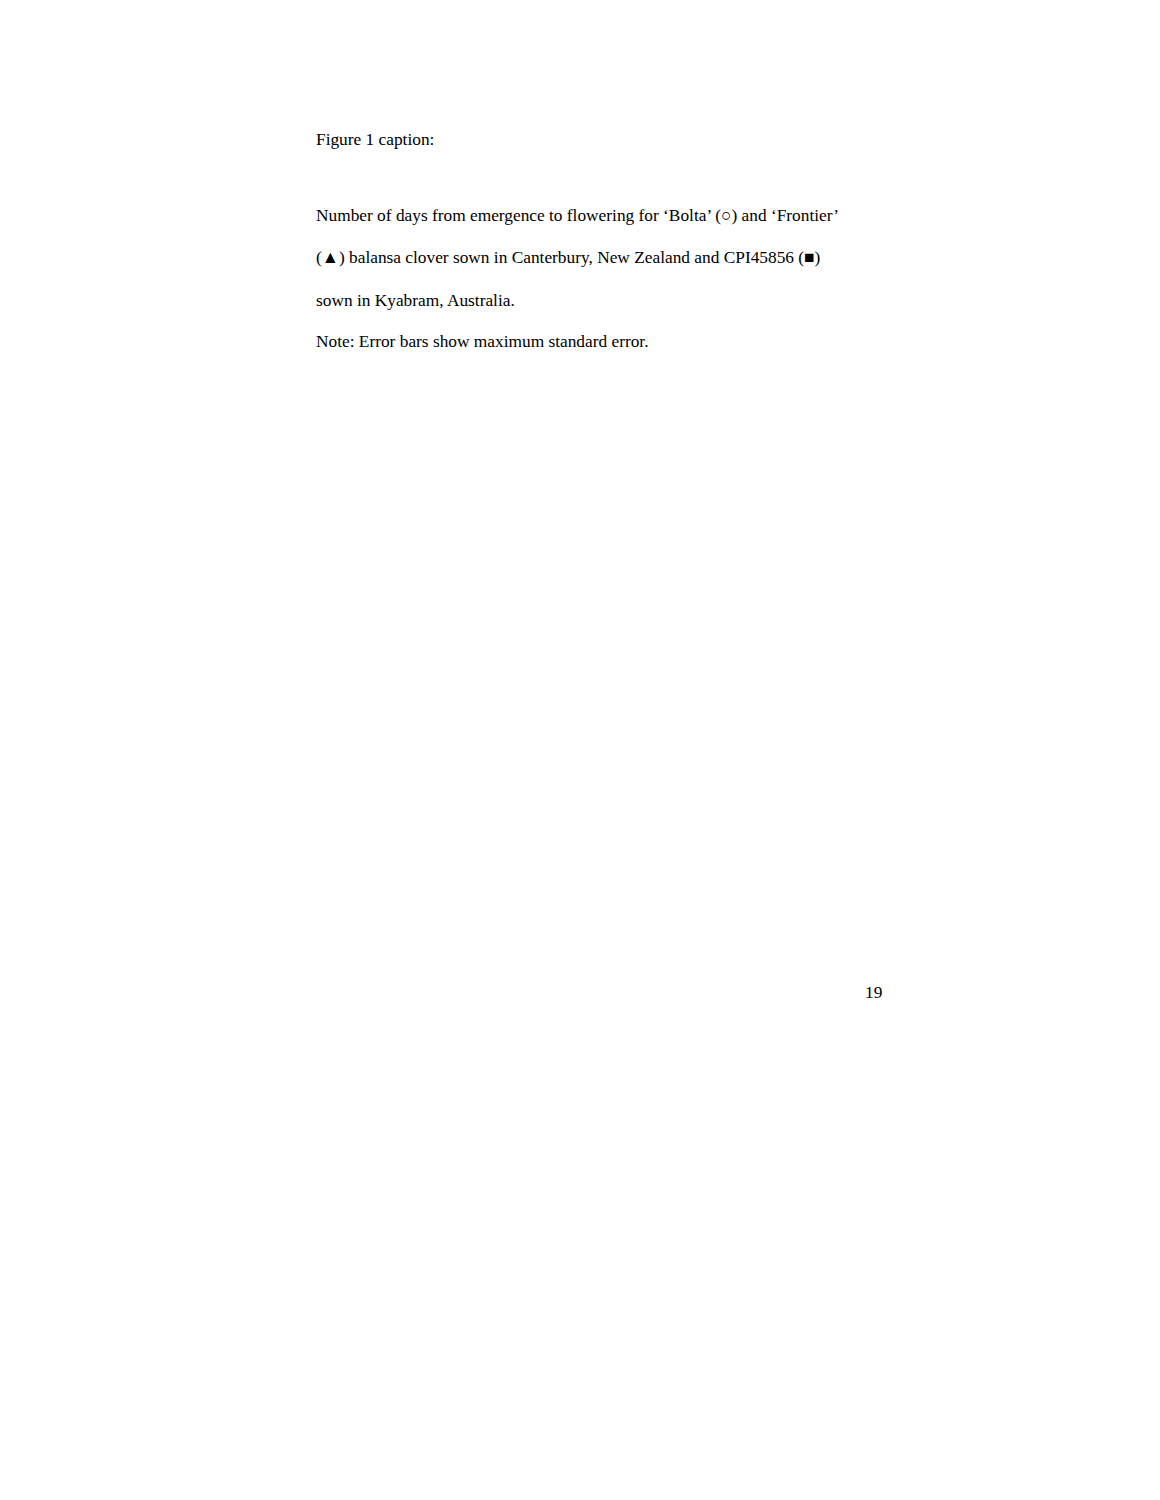Figure 1 caption:
Number of days from emergence to flowering for ‘Bolta’ (○) and ‘Frontier’ (▲) balansa clover sown in Canterbury, New Zealand and CPI45856 (■) sown in Kyabram, Australia.
Note: Error bars show maximum standard error.
19